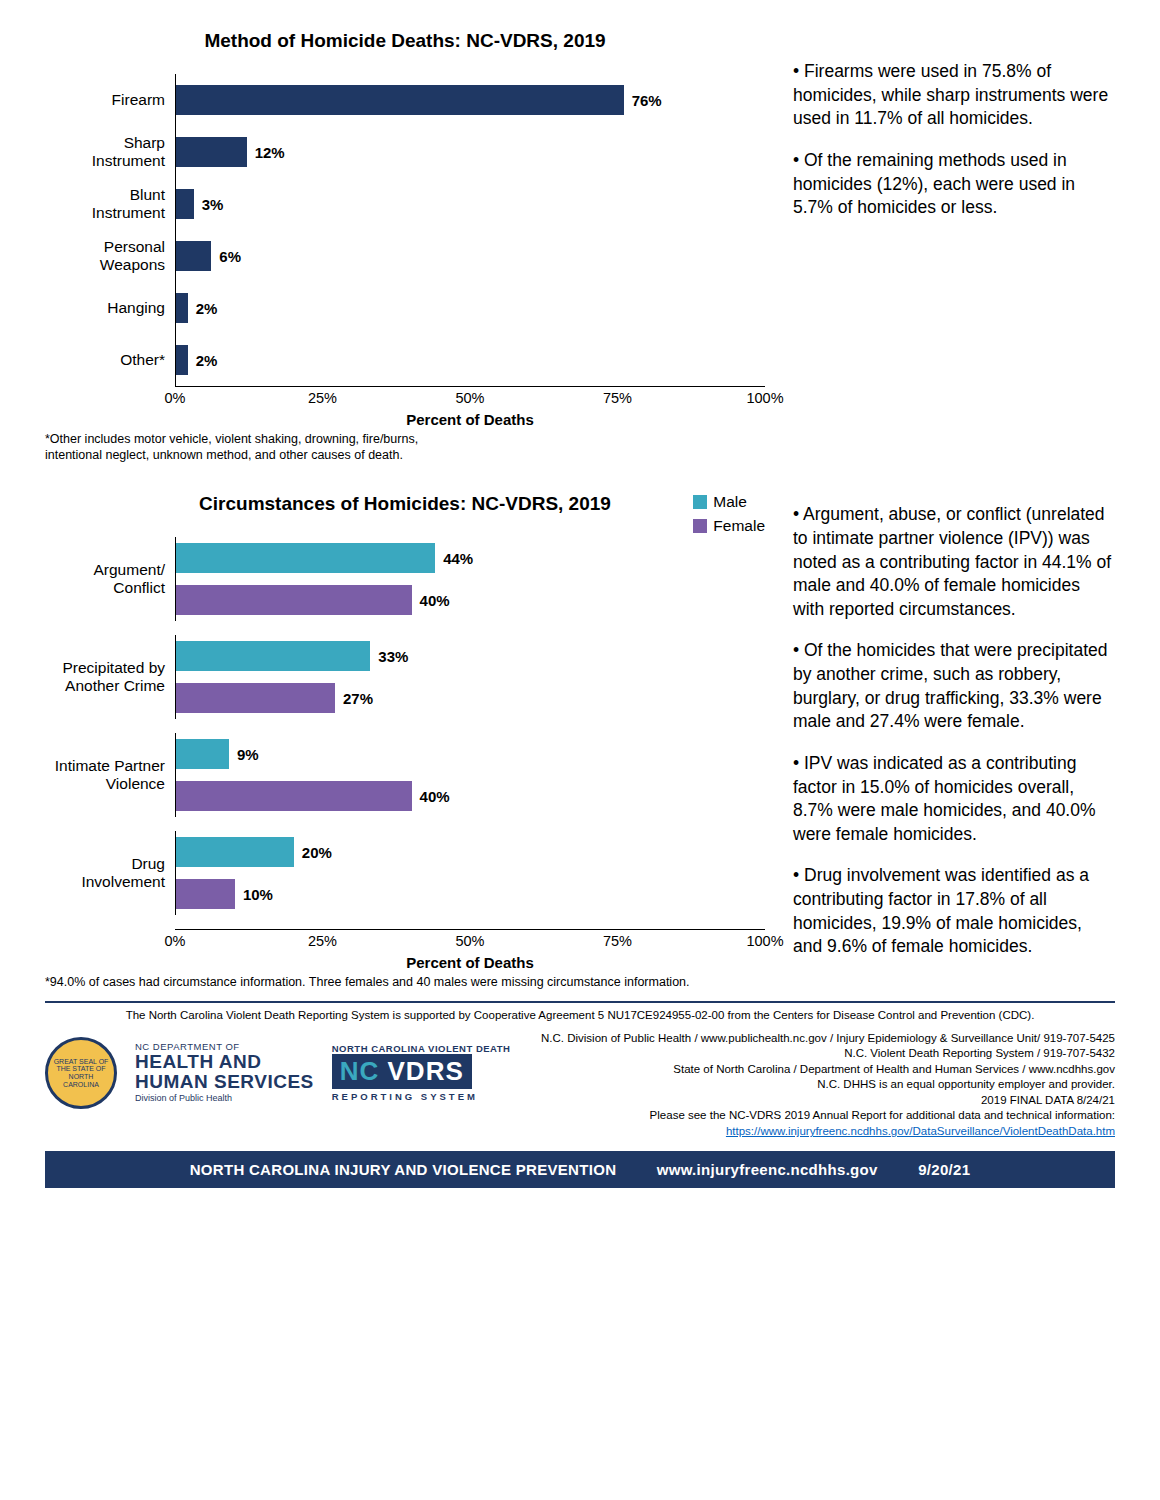Method of Homicide Deaths: NC-VDRS, 2019
Firearm
76%
Sharp
Instrument
12%
Blunt
Instrument
3%
Personal
Weapons
6%
Hanging
2%
Other*
2%
0% 25% 50% 75% 100%
Percent of Deaths
*Other includes motor vehicle, violent shaking, drowning, fire/burns, intentional neglect, unknown method, and other causes of death.
• Firearms were used in 75.8% of homicides, while sharp instruments were used in 11.7% of all homicides.
• Of the remaining methods used in homicides (12%), each were used in 5.7% of homicides or less.
Circumstances of Homicides: NC-VDRS, 2019
Male
Female
Argument/ Conflict
44%
40%
Precipitated by
Another Crime
33%
27%
Intimate Partner
Violence
9%
40%
Drug Involvement
20%
10%
0% 25% 50% 75% 100%
Percent of Deaths
*94.0% of cases had circumstance information. Three females and 40 males were missing circumstance information.
• Argument, abuse, or conflict (unrelated to intimate partner violence (IPV)) was noted as a contributing factor in 44.1% of male and 40.0% of female homicides with reported circumstances.
• Of the homicides that were precipitated by another crime, such as robbery, burglary, or drug trafficking, 33.3% were male and 27.4% were female.
• IPV was indicated as a contributing factor in 15.0% of homicides overall, 8.7% were male homicides, and 40.0% were female homicides.
• Drug involvement was identified as a contributing factor in 17.8% of all homicides, 19.9% of male homicides, and 9.6% of female homicides.
The North Carolina Violent Death Reporting System is supported by Cooperative Agreement 5 NU17CE924955-02-00 from the Centers for Disease Control and Prevention (CDC).
GREAT SEAL OF THE STATE OF NORTH CAROLINA
NC DEPARTMENT OF
HEALTH AND
HUMAN SERVICES
Division of Public Health
NORTH CAROLINA VIOLENT DEATH
NC VDRS
REPORTING SYSTEM
N.C. Division of Public Health / www.publichealth.nc.gov / Injury Epidemiology & Surveillance Unit/ 919-707-5425
N.C. Violent Death Reporting System / 919-707-5432
State of North Carolina / Department of Health and Human Services / www.ncdhhs.gov
N.C. DHHS is an equal opportunity employer and provider.
2019 FINAL DATA 8/24/21
Please see the NC-VDRS 2019 Annual Report for additional data and technical information:
https://www.injuryfreenc.ncdhhs.gov/DataSurveillance/ViolentDeathData.htm
NORTH CAROLINA INJURY AND VIOLENCE PREVENTION www.injuryfreenc.ncdhhs.gov 9/20/21